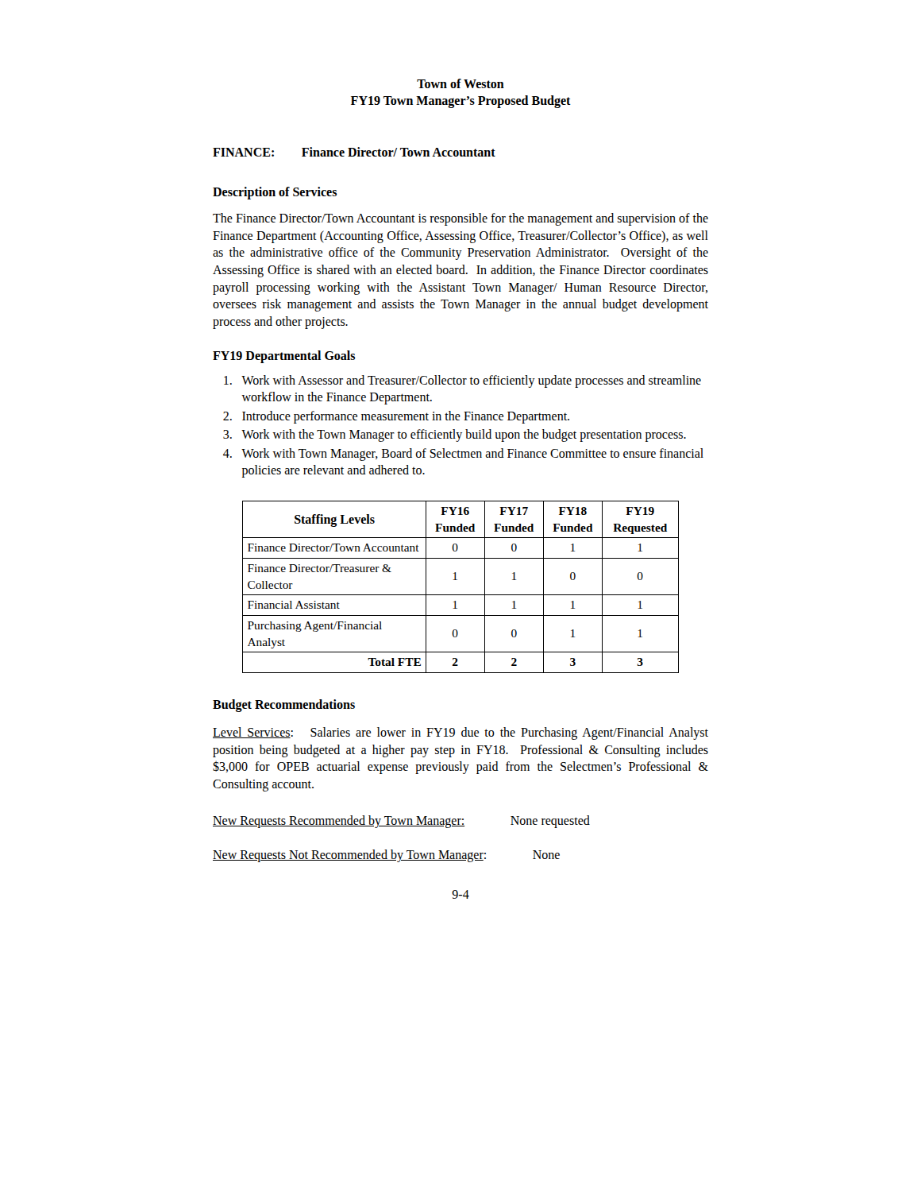Town of Weston
FY19 Town Manager’s Proposed Budget
FINANCE: Finance Director/ Town Accountant
Description of Services
The Finance Director/Town Accountant is responsible for the management and supervision of the Finance Department (Accounting Office, Assessing Office, Treasurer/Collector’s Office), as well as the administrative office of the Community Preservation Administrator. Oversight of the Assessing Office is shared with an elected board. In addition, the Finance Director coordinates payroll processing working with the Assistant Town Manager/ Human Resource Director, oversees risk management and assists the Town Manager in the annual budget development process and other projects.
FY19 Departmental Goals
Work with Assessor and Treasurer/Collector to efficiently update processes and streamline workflow in the Finance Department.
Introduce performance measurement in the Finance Department.
Work with the Town Manager to efficiently build upon the budget presentation process.
Work with Town Manager, Board of Selectmen and Finance Committee to ensure financial policies are relevant and adhered to.
| Staffing Levels | FY16 Funded | FY17 Funded | FY18 Funded | FY19 Requested |
| --- | --- | --- | --- | --- |
| Finance Director/Town Accountant | 0 | 0 | 1 | 1 |
| Finance Director/Treasurer & Collector | 1 | 1 | 0 | 0 |
| Financial Assistant | 1 | 1 | 1 | 1 |
| Purchasing Agent/Financial Analyst | 0 | 0 | 1 | 1 |
| Total FTE | 2 | 2 | 3 | 3 |
Budget Recommendations
Level Services: Salaries are lower in FY19 due to the Purchasing Agent/Financial Analyst position being budgeted at a higher pay step in FY18. Professional & Consulting includes $3,000 for OPEB actuarial expense previously paid from the Selectmen’s Professional & Consulting account.
New Requests Recommended by Town Manager: None requested
New Requests Not Recommended by Town Manager: None
9-4